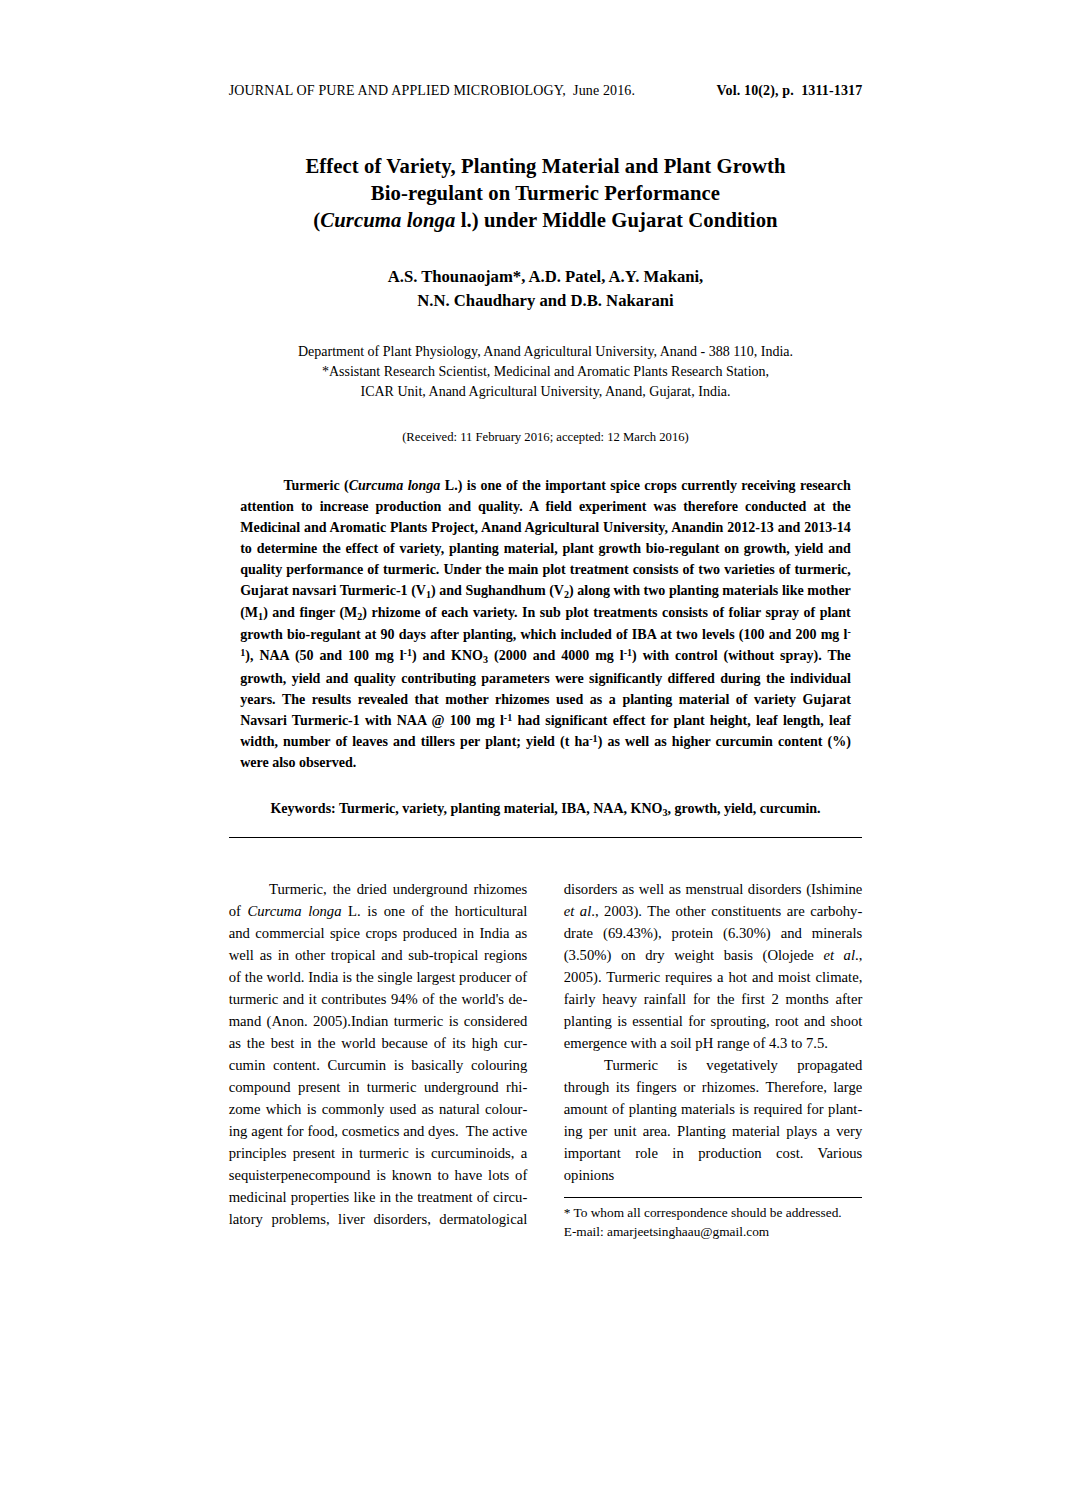JOURNAL OF PURE AND APPLIED MICROBIOLOGY, June 2016. Vol. 10(2), p. 1311-1317
Effect of Variety, Planting Material and Plant Growth
Bio-regulant on Turmeric Performance
(Curcuma longa l.) under Middle Gujarat Condition
A.S. Thounaojam*, A.D. Patel, A.Y. Makani,
N.N. Chaudhary and D.B. Nakarani
Department of Plant Physiology, Anand Agricultural University, Anand - 388 110, India.
*Assistant Research Scientist, Medicinal and Aromatic Plants Research Station,
ICAR Unit, Anand Agricultural University, Anand, Gujarat, India.
(Received: 11 February 2016; accepted: 12 March 2016)
Turmeric (Curcuma longa L.) is one of the important spice crops currently receiving research attention to increase production and quality. A field experiment was therefore conducted at the Medicinal and Aromatic Plants Project, Anand Agricultural University, Anandin 2012-13 and 2013-14 to determine the effect of variety, planting material, plant growth bio-regulant on growth, yield and quality performance of turmeric. Under the main plot treatment consists of two varieties of turmeric, Gujarat navsari Turmeric-1 (V1) and Sughandhum (V2) along with two planting materials like mother (M1) and finger (M2) rhizome of each variety. In sub plot treatments consists of foliar spray of plant growth bio-regulant at 90 days after planting, which included of IBA at two levels (100 and 200 mg l-1), NAA (50 and 100 mg l-1) and KNO3 (2000 and 4000 mg l-1) with control (without spray). The growth, yield and quality contributing parameters were significantly differed during the individual years. The results revealed that mother rhizomes used as a planting material of variety Gujarat Navsari Turmeric-1 with NAA @ 100 mg l-1 had significant effect for plant height, leaf length, leaf width, number of leaves and tillers per plant; yield (t ha-1) as well as higher curcumin content (%) were also observed.
Keywords: Turmeric, variety, planting material, IBA, NAA, KNO3, growth, yield, curcumin.
Turmeric, the dried underground rhizomes of Curcuma longa L. is one of the horticultural and commercial spice crops produced in India as well as in other tropical and sub-tropical regions of the world. India is the single largest producer of turmeric and it contributes 94% of the world's demand (Anon. 2005).Indian turmeric is considered as the best in the world because of its high curcumin content. Curcumin is basically colouring compound present in turmeric underground rhizome which is commonly used as natural colouring agent for food, cosmetics and dyes. The active principles present in turmeric is curcuminoids, a sequisterpenecompound is known to have lots of medicinal properties like in the treatment of circulatory problems, liver disorders, dermatological disorders as well as menstrual disorders (Ishimine et al., 2003). The other constituents are carbohydrate (69.43%), protein (6.30%) and minerals (3.50%) on dry weight basis (Olojede et al., 2005). Turmeric requires a hot and moist climate, fairly heavy rainfall for the first 2 months after planting is essential for sprouting, root and shoot emergence with a soil pH range of 4.3 to 7.5.
Turmeric is vegetatively propagated through its fingers or rhizomes. Therefore, large amount of planting materials is required for planting per unit area. Planting material plays a very important role in production cost. Various opinions
* To whom all correspondence should be addressed.
E-mail: amarjeetsinghaau@gmail.com